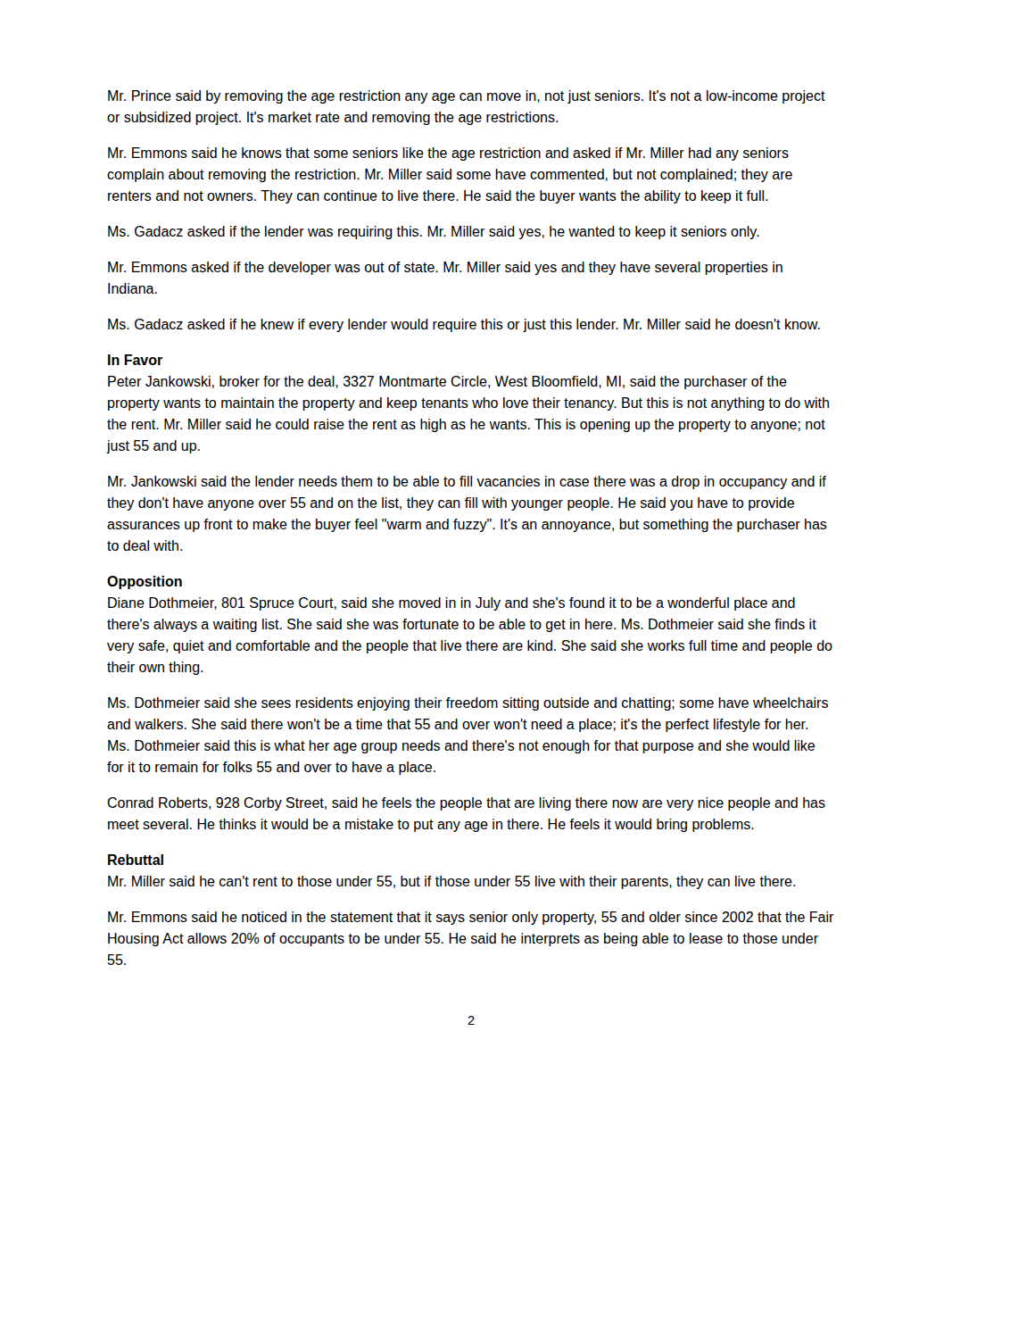Mr. Prince said by removing the age restriction any age can move in, not just seniors. It's not a low-income project or subsidized project. It's market rate and removing the age restrictions.
Mr. Emmons said he knows that some seniors like the age restriction and asked if Mr. Miller had any seniors complain about removing the restriction. Mr. Miller said some have commented, but not complained; they are renters and not owners. They can continue to live there. He said the buyer wants the ability to keep it full.
Ms. Gadacz asked if the lender was requiring this. Mr. Miller said yes, he wanted to keep it seniors only.
Mr. Emmons asked if the developer was out of state. Mr. Miller said yes and they have several properties in Indiana.
Ms. Gadacz asked if he knew if every lender would require this or just this lender. Mr. Miller said he doesn't know.
In Favor
Peter Jankowski, broker for the deal, 3327 Montmarte Circle, West Bloomfield, MI, said the purchaser of the property wants to maintain the property and keep tenants who love their tenancy. But this is not anything to do with the rent. Mr. Miller said he could raise the rent as high as he wants. This is opening up the property to anyone; not just 55 and up.
Mr. Jankowski said the lender needs them to be able to fill vacancies in case there was a drop in occupancy and if they don't have anyone over 55 and on the list, they can fill with younger people. He said you have to provide assurances up front to make the buyer feel "warm and fuzzy". It's an annoyance, but something the purchaser has to deal with.
Opposition
Diane Dothmeier, 801 Spruce Court, said she moved in in July and she's found it to be a wonderful place and there's always a waiting list. She said she was fortunate to be able to get in here. Ms. Dothmeier said she finds it very safe, quiet and comfortable and the people that live there are kind. She said she works full time and people do their own thing.
Ms. Dothmeier said she sees residents enjoying their freedom sitting outside and chatting; some have wheelchairs and walkers. She said there won't be a time that 55 and over won't need a place; it's the perfect lifestyle for her. Ms. Dothmeier said this is what her age group needs and there's not enough for that purpose and she would like for it to remain for folks 55 and over to have a place.
Conrad Roberts, 928 Corby Street, said he feels the people that are living there now are very nice people and has meet several. He thinks it would be a mistake to put any age in there. He feels it would bring problems.
Rebuttal
Mr. Miller said he can't rent to those under 55, but if those under 55 live with their parents, they can live there.
Mr. Emmons said he noticed in the statement that it says senior only property, 55 and older since 2002 that the Fair Housing Act allows 20% of occupants to be under 55. He said he interprets as being able to lease to those under 55.
2